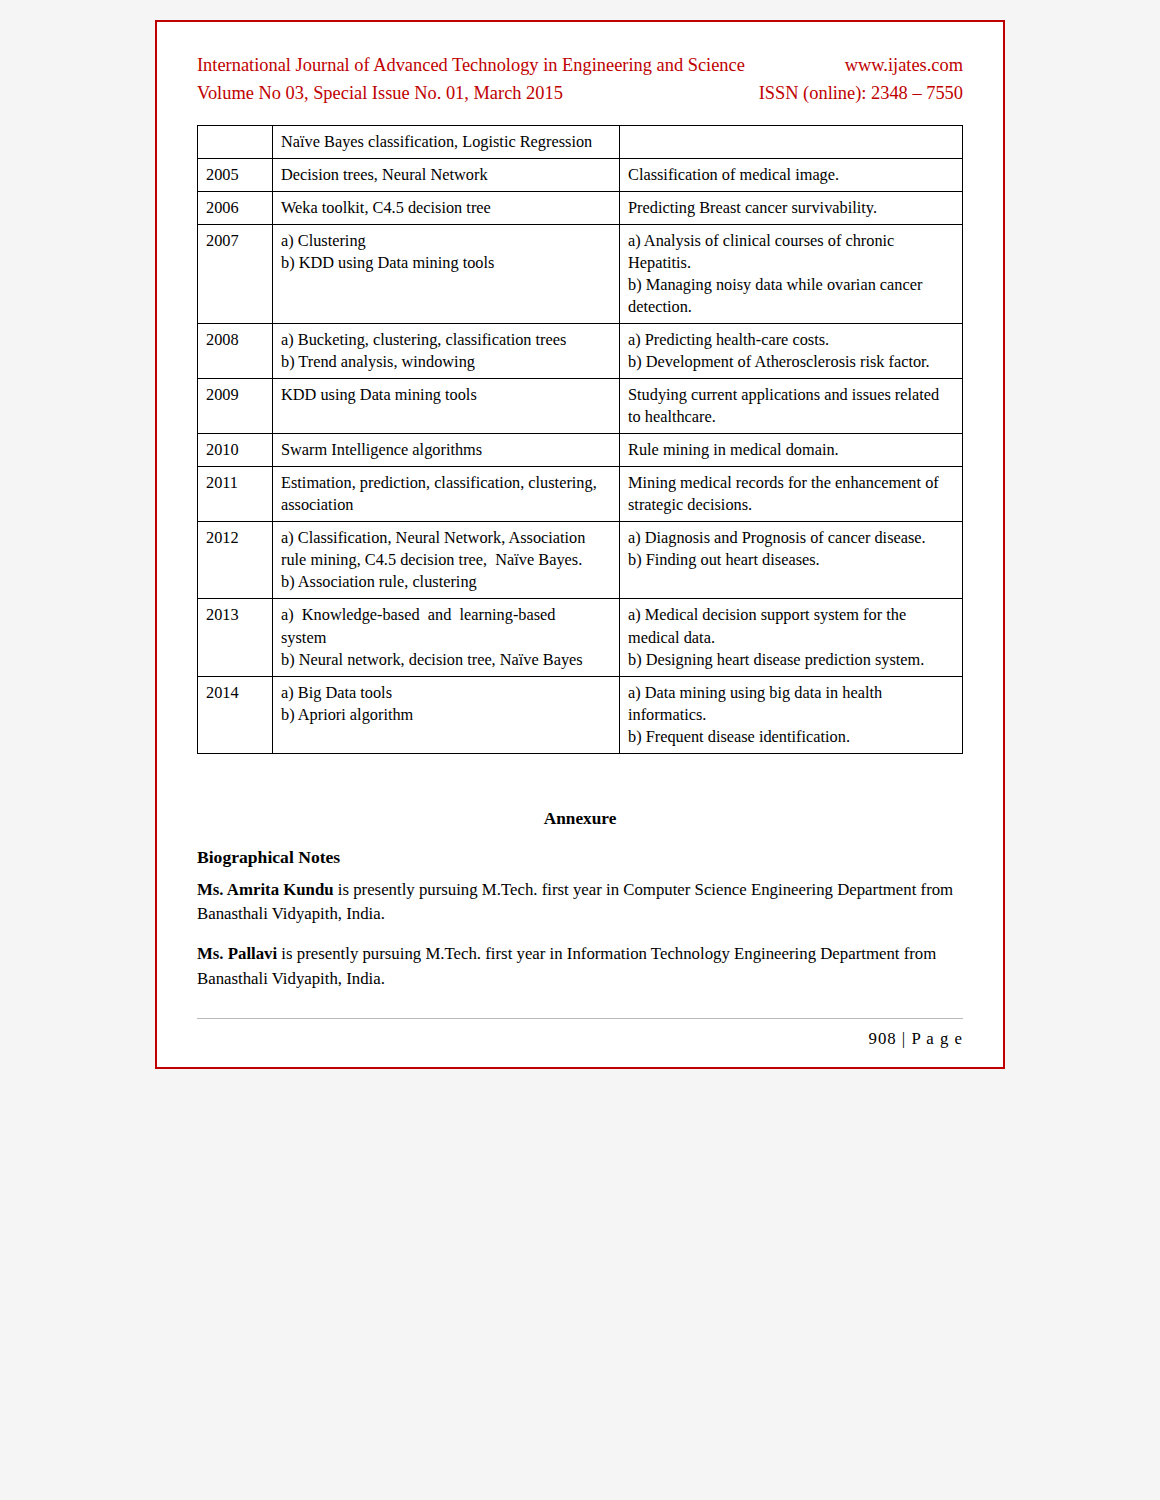International Journal of Advanced Technology in Engineering and Science www.ijates.com
Volume No 03, Special Issue No. 01, March 2015 ISSN (online): 2348 – 7550
| | Naïve Bayes classification, Logistic Regression | |
| 2005 | Decision trees, Neural Network | Classification of medical image. |
| 2006 | Weka toolkit, C4.5 decision tree | Predicting Breast cancer survivability. |
| 2007 | a) Clustering b) KDD using Data mining tools | a) Analysis of clinical courses of chronic Hepatitis. b) Managing noisy data while ovarian cancer detection. |
| 2008 | a) Bucketing, clustering, classification trees b) Trend analysis, windowing | a) Predicting health-care costs. b) Development of Atherosclerosis risk factor. |
| 2009 | KDD using Data mining tools | Studying current applications and issues related to healthcare. |
| 2010 | Swarm Intelligence algorithms | Rule mining in medical domain. |
| 2011 | Estimation, prediction, classification, clustering, association | Mining medical records for the enhancement of strategic decisions. |
| 2012 | a) Classification, Neural Network, Association rule mining, C4.5 decision tree, Naïve Bayes. b) Association rule, clustering | a) Diagnosis and Prognosis of cancer disease. b) Finding out heart diseases. |
| 2013 | a) Knowledge-based and learning-based system b) Neural network, decision tree, Naïve Bayes | a) Medical decision support system for the medical data. b) Designing heart disease prediction system. |
| 2014 | a) Big Data tools b) Apriori algorithm | a) Data mining using big data in health informatics. b) Frequent disease identification. |
Annexure
Biographical Notes
Ms. Amrita Kundu is presently pursuing M.Tech. first year in Computer Science Engineering Department from Banasthali Vidyapith, India.
Ms. Pallavi is presently pursuing M.Tech. first year in Information Technology Engineering Department from Banasthali Vidyapith, India.
908 | P a g e